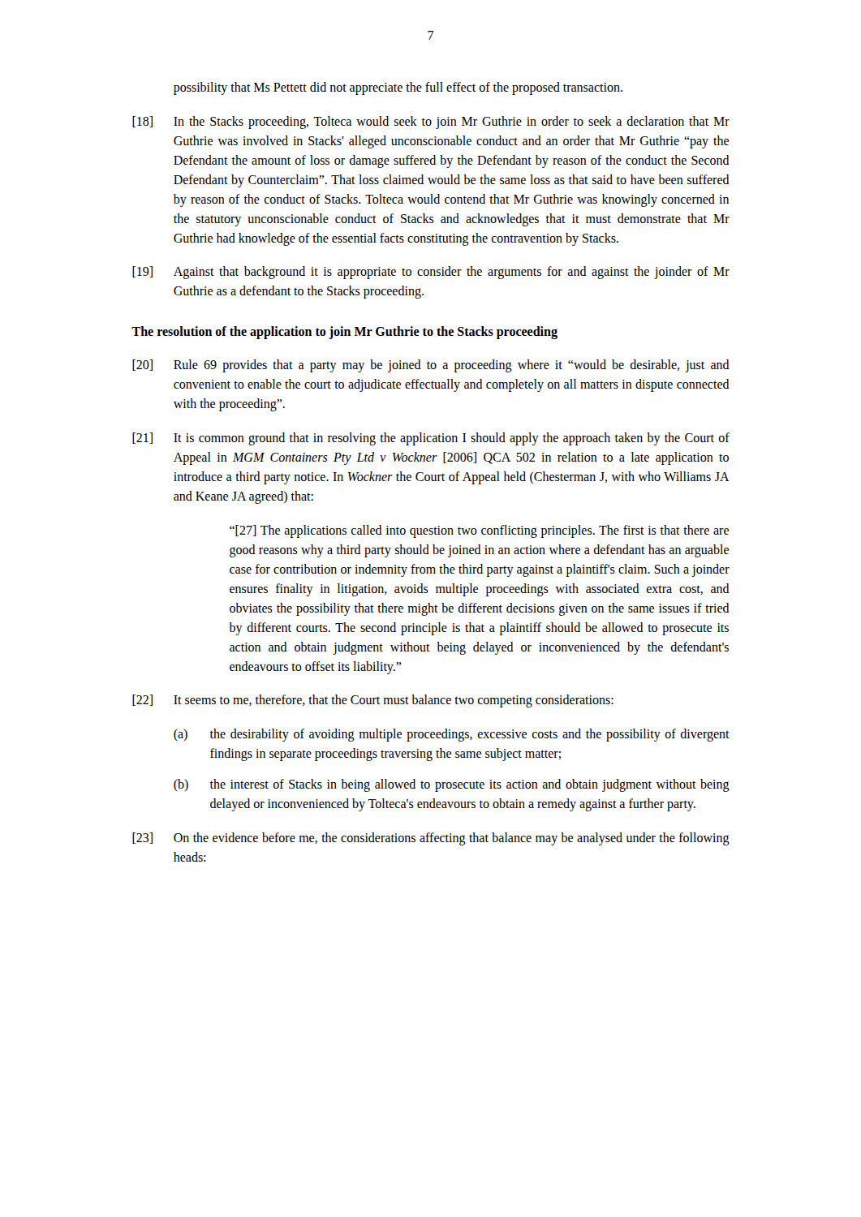7
possibility that Ms Pettett did not appreciate the full effect of the proposed transaction.
[18]
In the Stacks proceeding, Tolteca would seek to join Mr Guthrie in order to seek a declaration that Mr Guthrie was involved in Stacks' alleged unconscionable conduct and an order that Mr Guthrie “pay the Defendant the amount of loss or damage suffered by the Defendant by reason of the conduct the Second Defendant by Counterclaim”. That loss claimed would be the same loss as that said to have been suffered by reason of the conduct of Stacks. Tolteca would contend that Mr Guthrie was knowingly concerned in the statutory unconscionable conduct of Stacks and acknowledges that it must demonstrate that Mr Guthrie had knowledge of the essential facts constituting the contravention by Stacks.
[19]
Against that background it is appropriate to consider the arguments for and against the joinder of Mr Guthrie as a defendant to the Stacks proceeding.
The resolution of the application to join Mr Guthrie to the Stacks proceeding
[20]
Rule 69 provides that a party may be joined to a proceeding where it “would be desirable, just and convenient to enable the court to adjudicate effectually and completely on all matters in dispute connected with the proceeding”.
[21]
It is common ground that in resolving the application I should apply the approach taken by the Court of Appeal in MGM Containers Pty Ltd v Wockner [2006] QCA 502 in relation to a late application to introduce a third party notice. In Wockner the Court of Appeal held (Chesterman J, with who Williams JA and Keane JA agreed) that:
“[27] The applications called into question two conflicting principles. The first is that there are good reasons why a third party should be joined in an action where a defendant has an arguable case for contribution or indemnity from the third party against a plaintiff's claim. Such a joinder ensures finality in litigation, avoids multiple proceedings with associated extra cost, and obviates the possibility that there might be different decisions given on the same issues if tried by different courts. The second principle is that a plaintiff should be allowed to prosecute its action and obtain judgment without being delayed or inconvenienced by the defendant's endeavours to offset its liability.”
[22]
It seems to me, therefore, that the Court must balance two competing considerations:
(a) the desirability of avoiding multiple proceedings, excessive costs and the possibility of divergent findings in separate proceedings traversing the same subject matter;
(b) the interest of Stacks in being allowed to prosecute its action and obtain judgment without being delayed or inconvenienced by Tolteca's endeavours to obtain a remedy against a further party.
[23]
On the evidence before me, the considerations affecting that balance may be analysed under the following heads: